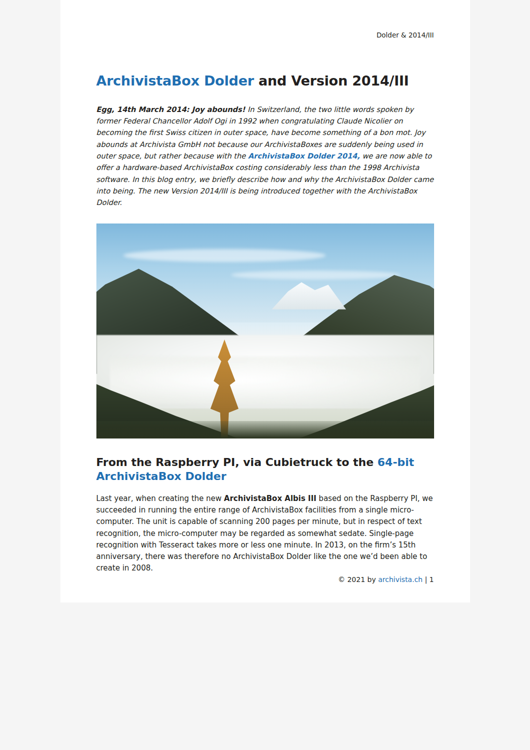Dolder & 2014/III
ArchivistaBox Dolder and Version 2014/III
Egg, 14th March 2014: Joy abounds! In Switzerland, the two little words spoken by former Federal Chancellor Adolf Ogi in 1992 when congratulating Claude Nicolier on becoming the first Swiss citizen in outer space, have become something of a bon mot. Joy abounds at Archivista GmbH not because our ArchivistaBoxes are suddenly being used in outer space, but rather because with the ArchivistaBox Dolder 2014, we are now able to offer a hardware-based ArchivistaBox costing considerably less than the 1998 Archivista software. In this blog entry, we briefly describe how and why the ArchivistaBox Dolder came into being. The new Version 2014/III is being introduced together with the ArchivistaBox Dolder.
From the Raspberry PI, via Cubietruck to the 64-bit ArchivistaBox Dolder
Last year, when creating the new ArchivistaBox Albis III based on the Raspberry PI, we succeeded in running the entire range of ArchivistaBox facilities from a single micro-computer. The unit is capable of scanning 200 pages per minute, but in respect of text recognition, the micro-computer may be regarded as somewhat sedate. Single-page recognition with Tesseract takes more or less one minute. In 2013, on the firm’s 15th anniversary, there was therefore no ArchivistaBox Dolder like the one we’d been able to create in 2008.
© 2021 by archivista.ch | 1